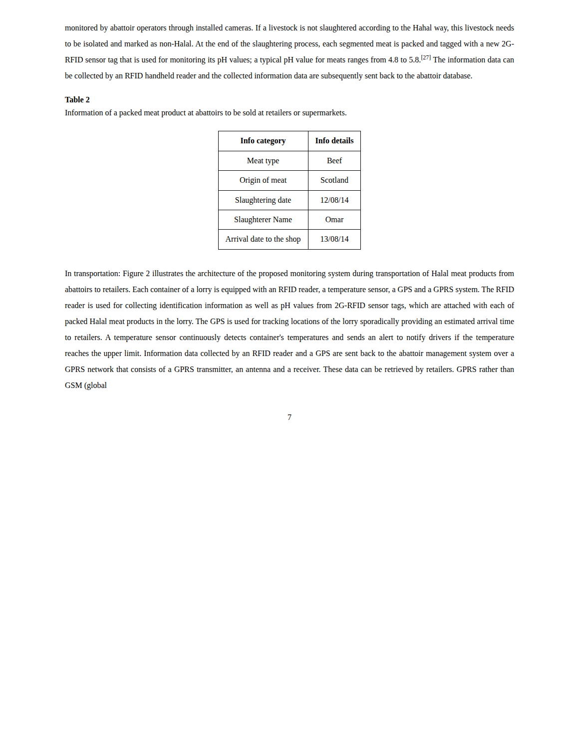monitored by abattoir operators through installed cameras. If a livestock is not slaughtered according to the Hahal way, this livestock needs to be isolated and marked as non-Halal. At the end of the slaughtering process, each segmented meat is packed and tagged with a new 2G-RFID sensor tag that is used for monitoring its pH values; a typical pH value for meats ranges from 4.8 to 5.8.[27] The information data can be collected by an RFID handheld reader and the collected information data are subsequently sent back to the abattoir database.
Table 2 Information of a packed meat product at abattoirs to be sold at retailers or supermarkets.
| Info category | Info details |
| --- | --- |
| Meat type | Beef |
| Origin of meat | Scotland |
| Slaughtering date | 12/08/14 |
| Slaughterer Name | Omar |
| Arrival date to the shop | 13/08/14 |
In transportation: Figure 2 illustrates the architecture of the proposed monitoring system during transportation of Halal meat products from abattoirs to retailers. Each container of a lorry is equipped with an RFID reader, a temperature sensor, a GPS and a GPRS system. The RFID reader is used for collecting identification information as well as pH values from 2G-RFID sensor tags, which are attached with each of packed Halal meat products in the lorry. The GPS is used for tracking locations of the lorry sporadically providing an estimated arrival time to retailers. A temperature sensor continuously detects container's temperatures and sends an alert to notify drivers if the temperature reaches the upper limit. Information data collected by an RFID reader and a GPS are sent back to the abattoir management system over a GPRS network that consists of a GPRS transmitter, an antenna and a receiver. These data can be retrieved by retailers. GPRS rather than GSM (global
7